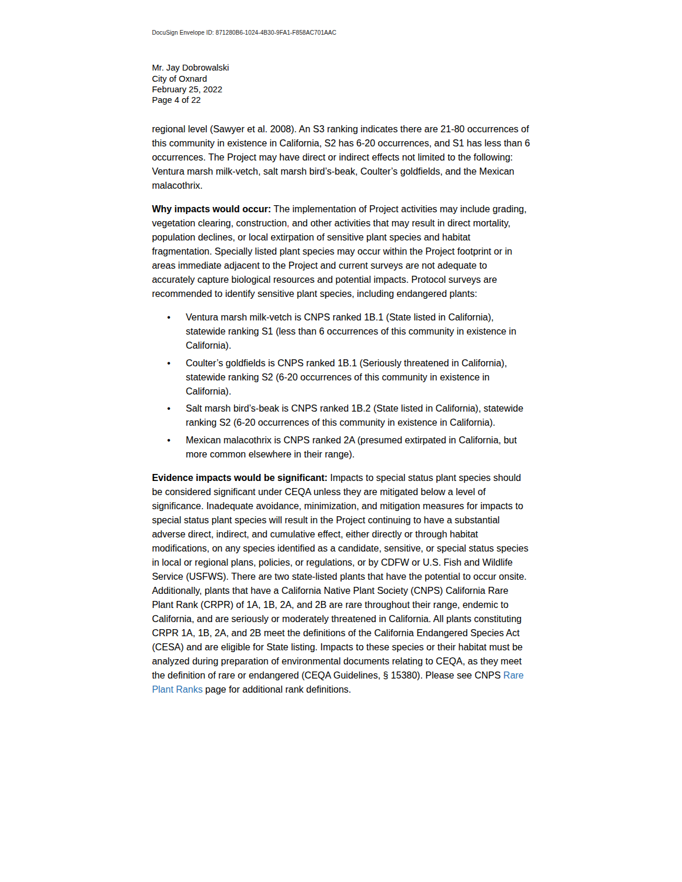DocuSign Envelope ID: 871280B6-1024-4B30-9FA1-F858AC701AAC
Mr. Jay Dobrowalski
City of Oxnard
February 25, 2022
Page 4 of 22
regional level (Sawyer et al. 2008). An S3 ranking indicates there are 21-80 occurrences of this community in existence in California, S2 has 6-20 occurrences, and S1 has less than 6 occurrences. The Project may have direct or indirect effects not limited to the following: Ventura marsh milk-vetch, salt marsh bird’s-beak, Coulter’s goldfields, and the Mexican malacothrix.
Why impacts would occur: The implementation of Project activities may include grading, vegetation clearing, construction, and other activities that may result in direct mortality, population declines, or local extirpation of sensitive plant species and habitat fragmentation. Specially listed plant species may occur within the Project footprint or in areas immediate adjacent to the Project and current surveys are not adequate to accurately capture biological resources and potential impacts. Protocol surveys are recommended to identify sensitive plant species, including endangered plants:
Ventura marsh milk-vetch is CNPS ranked 1B.1 (State listed in California), statewide ranking S1 (less than 6 occurrences of this community in existence in California).
Coulter’s goldfields is CNPS ranked 1B.1 (Seriously threatened in California), statewide ranking S2 (6-20 occurrences of this community in existence in California).
Salt marsh bird’s-beak is CNPS ranked 1B.2 (State listed in California), statewide ranking S2 (6-20 occurrences of this community in existence in California).
Mexican malacothrix is CNPS ranked 2A (presumed extirpated in California, but more common elsewhere in their range).
Evidence impacts would be significant: Impacts to special status plant species should be considered significant under CEQA unless they are mitigated below a level of significance. Inadequate avoidance, minimization, and mitigation measures for impacts to special status plant species will result in the Project continuing to have a substantial adverse direct, indirect, and cumulative effect, either directly or through habitat modifications, on any species identified as a candidate, sensitive, or special status species in local or regional plans, policies, or regulations, or by CDFW or U.S. Fish and Wildlife Service (USFWS). There are two state-listed plants that have the potential to occur onsite. Additionally, plants that have a California Native Plant Society (CNPS) California Rare Plant Rank (CRPR) of 1A, 1B, 2A, and 2B are rare throughout their range, endemic to California, and are seriously or moderately threatened in California. All plants constituting CRPR 1A, 1B, 2A, and 2B meet the definitions of the California Endangered Species Act (CESA) and are eligible for State listing. Impacts to these species or their habitat must be analyzed during preparation of environmental documents relating to CEQA, as they meet the definition of rare or endangered (CEQA Guidelines, § 15380). Please see CNPS Rare Plant Ranks page for additional rank definitions.